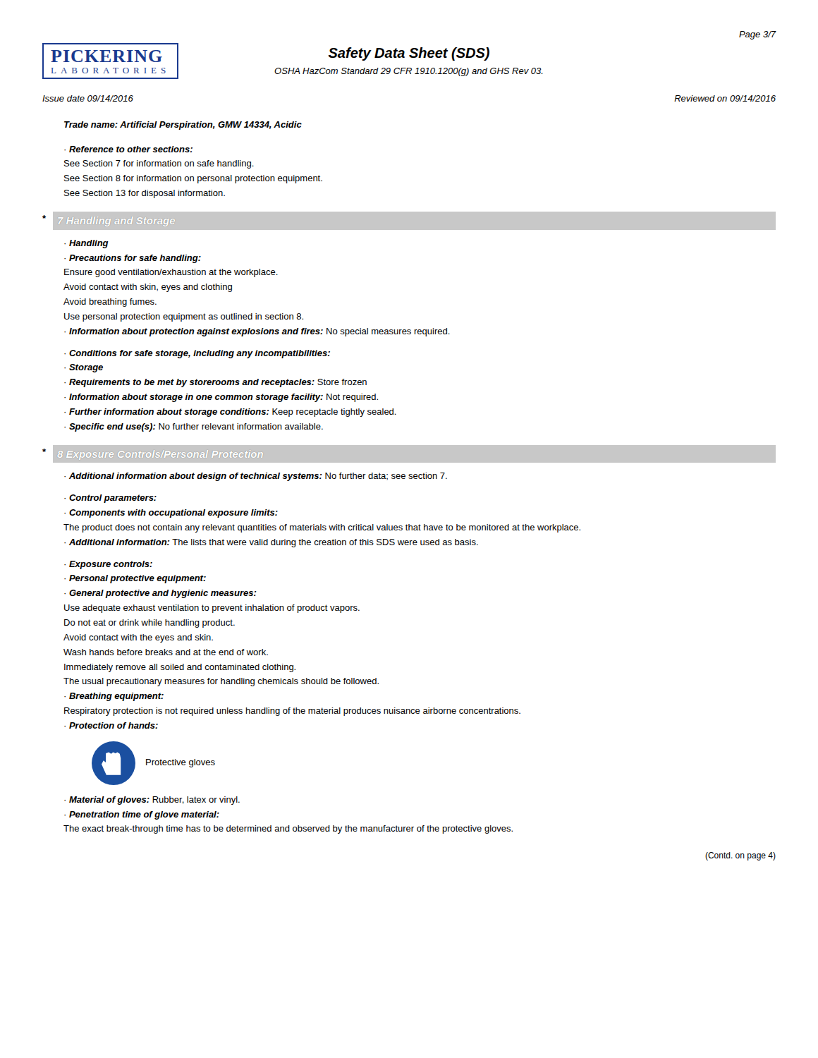Page 3/7
PICKERING LABORATORIES
Safety Data Sheet (SDS)
OSHA HazCom Standard 29 CFR 1910.1200(g) and GHS Rev 03.
Issue date 09/14/2016 Reviewed on 09/14/2016
Trade name: Artificial Perspiration, GMW 14334, Acidic
· Reference to other sections:
See Section 7 for information on safe handling.
See Section 8 for information on personal protection equipment.
See Section 13 for disposal information.
*
7 Handling and Storage
· Handling
· Precautions for safe handling:
Ensure good ventilation/exhaustion at the workplace.
Avoid contact with skin, eyes and clothing
Avoid breathing fumes.
Use personal protection equipment as outlined in section 8.
· Information about protection against explosions and fires: No special measures required.
· Conditions for safe storage, including any incompatibilities:
· Storage
· Requirements to be met by storerooms and receptacles: Store frozen
· Information about storage in one common storage facility: Not required.
· Further information about storage conditions: Keep receptacle tightly sealed.
· Specific end use(s): No further relevant information available.
*
8 Exposure Controls/Personal Protection
· Additional information about design of technical systems: No further data; see section 7.
· Control parameters:
· Components with occupational exposure limits:
The product does not contain any relevant quantities of materials with critical values that have to be monitored at the workplace.
· Additional information: The lists that were valid during the creation of this SDS were used as basis.
· Exposure controls:
· Personal protective equipment:
· General protective and hygienic measures:
Use adequate exhaust ventilation to prevent inhalation of product vapors.
Do not eat or drink while handling product.
Avoid contact with the eyes and skin.
Wash hands before breaks and at the end of work.
Immediately remove all soiled and contaminated clothing.
The usual precautionary measures for handling chemicals should be followed.
· Breathing equipment:
Respiratory protection is not required unless handling of the material produces nuisance airborne concentrations.
· Protection of hands:
Protective gloves
· Material of gloves: Rubber, latex or vinyl.
· Penetration time of glove material:
The exact break-through time has to be determined and observed by the manufacturer of the protective gloves.
(Contd. on page 4)